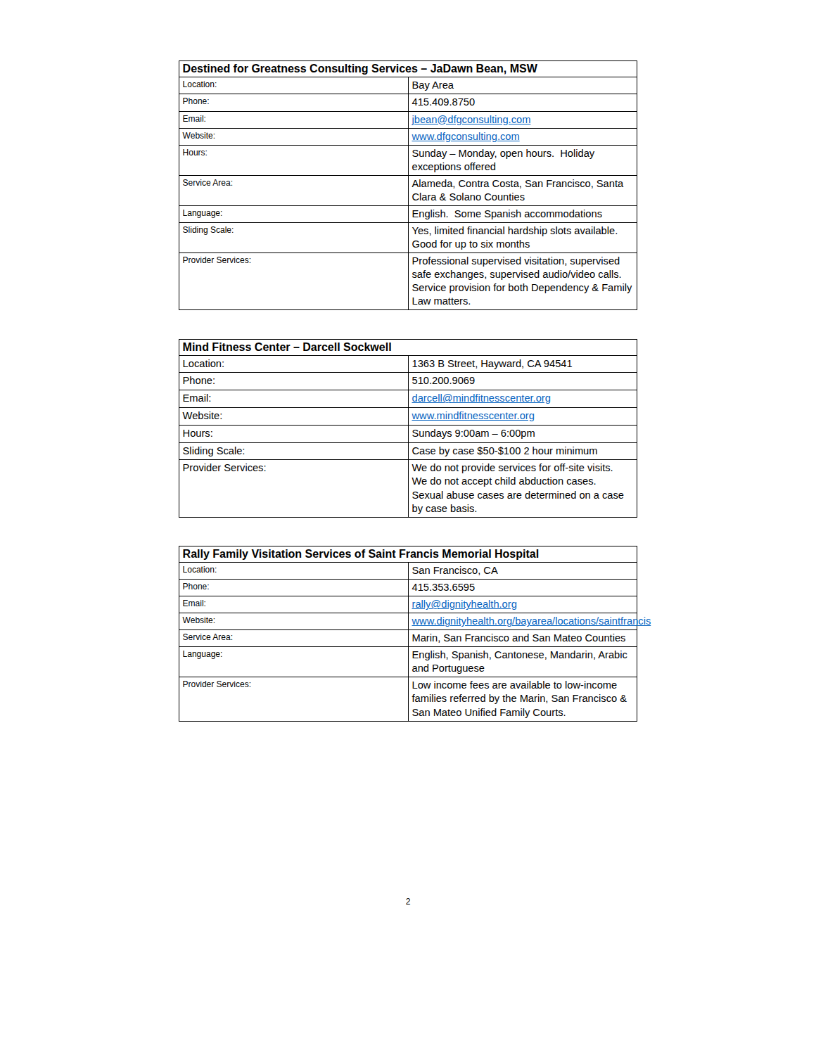| Destined for Greatness Consulting Services – JaDawn Bean, MSW |
| --- |
| Location: | Bay Area |
| Phone: | 415.409.8750 |
| Email: | jbean@dfgconsulting.com |
| Website: | www.dfgconsulting.com |
| Hours: | Sunday – Monday, open hours. Holiday exceptions offered |
| Service Area: | Alameda, Contra Costa, San Francisco, Santa Clara & Solano Counties |
| Language: | English. Some Spanish accommodations |
| Sliding Scale: | Yes, limited financial hardship slots available. Good for up to six months |
| Provider Services: | Professional supervised visitation, supervised safe exchanges, supervised audio/video calls. Service provision for both Dependency & Family Law matters. |
| Mind Fitness Center – Darcell Sockwell |
| --- |
| Location: | 1363 B Street, Hayward, CA 94541 |
| Phone: | 510.200.9069 |
| Email: | darcell@mindfitnesscenter.org |
| Website: | www.mindfitnesscenter.org |
| Hours: | Sundays 9:00am – 6:00pm |
| Sliding Scale: | Case by case $50-$100 2 hour minimum |
| Provider Services: | We do not provide services for off-site visits. We do not accept child abduction cases. Sexual abuse cases are determined on a case by case basis. |
| Rally Family Visitation Services of Saint Francis Memorial Hospital |
| --- |
| Location: | San Francisco, CA |
| Phone: | 415.353.6595 |
| Email: | rally@dignityhealth.org |
| Website: | www.dignityhealth.org/bayarea/locations/saintfrancis |
| Service Area: | Marin, San Francisco and San Mateo Counties |
| Language: | English, Spanish, Cantonese, Mandarin, Arabic and Portuguese |
| Provider Services: | Low income fees are available to low-income families referred by the Marin, San Francisco & San Mateo Unified Family Courts. |
2